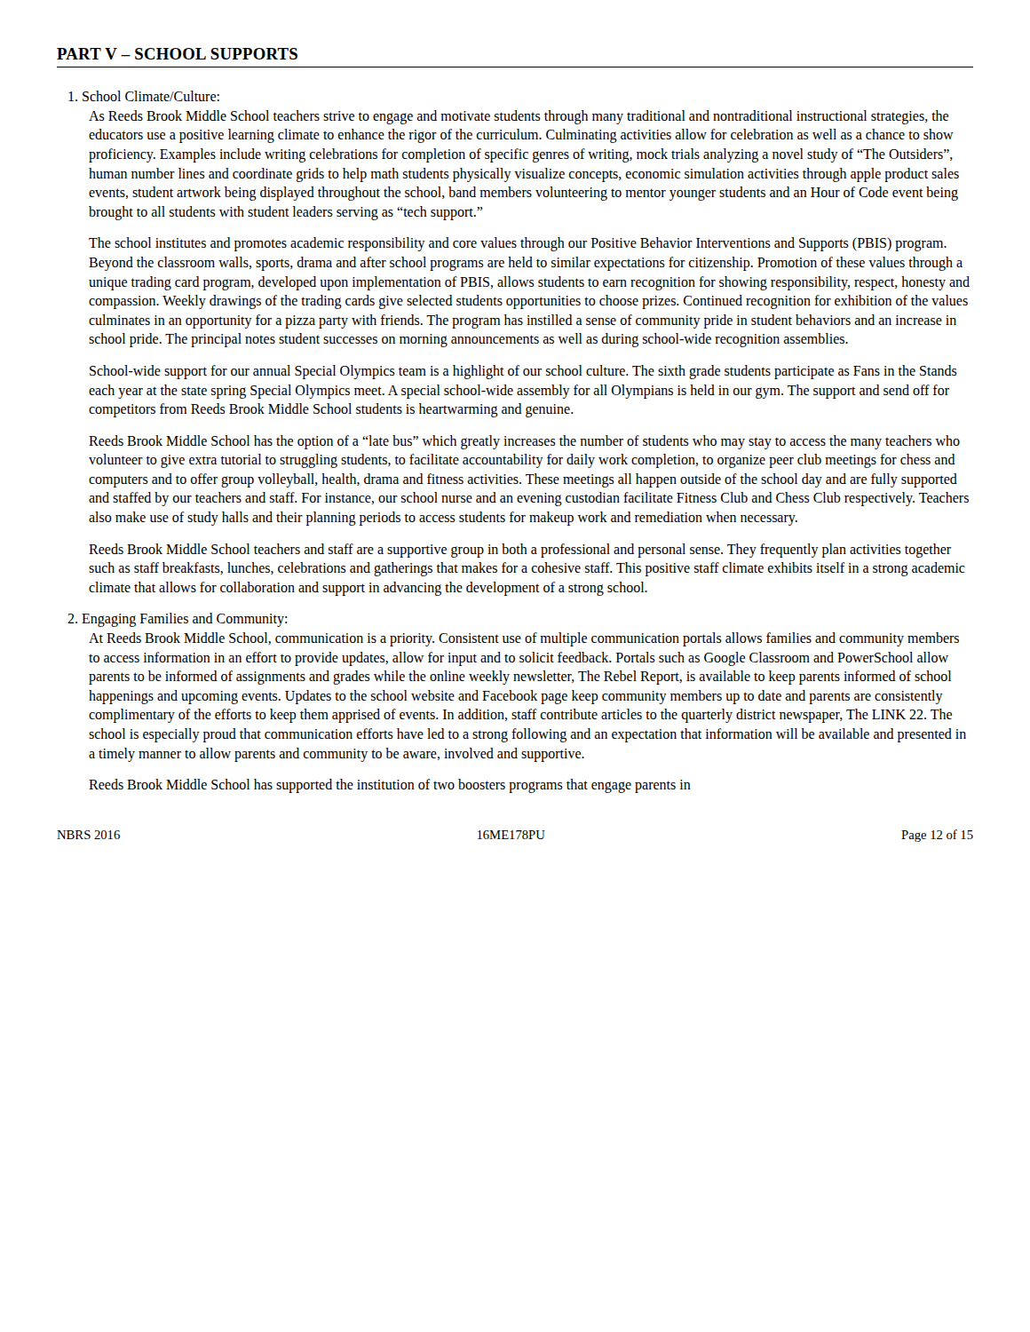PART V – SCHOOL SUPPORTS
School Climate/Culture:
As Reeds Brook Middle School teachers strive to engage and motivate students through many traditional and nontraditional instructional strategies, the educators use a positive learning climate to enhance the rigor of the curriculum. Culminating activities allow for celebration as well as a chance to show proficiency. Examples include writing celebrations for completion of specific genres of writing, mock trials analyzing a novel study of “The Outsiders”, human number lines and coordinate grids to help math students physically visualize concepts, economic simulation activities through apple product sales events, student artwork being displayed throughout the school, band members volunteering to mentor younger students and an Hour of Code event being brought to all students with student leaders serving as “tech support.”
The school institutes and promotes academic responsibility and core values through our Positive Behavior Interventions and Supports (PBIS) program. Beyond the classroom walls, sports, drama and after school programs are held to similar expectations for citizenship. Promotion of these values through a unique trading card program, developed upon implementation of PBIS, allows students to earn recognition for showing responsibility, respect, honesty and compassion. Weekly drawings of the trading cards give selected students opportunities to choose prizes. Continued recognition for exhibition of the values culminates in an opportunity for a pizza party with friends. The program has instilled a sense of community pride in student behaviors and an increase in school pride. The principal notes student successes on morning announcements as well as during school-wide recognition assemblies.
School-wide support for our annual Special Olympics team is a highlight of our school culture. The sixth grade students participate as Fans in the Stands each year at the state spring Special Olympics meet. A special school-wide assembly for all Olympians is held in our gym. The support and send off for competitors from Reeds Brook Middle School students is heartwarming and genuine.
Reeds Brook Middle School has the option of a “late bus” which greatly increases the number of students who may stay to access the many teachers who volunteer to give extra tutorial to struggling students, to facilitate accountability for daily work completion, to organize peer club meetings for chess and computers and to offer group volleyball, health, drama and fitness activities. These meetings all happen outside of the school day and are fully supported and staffed by our teachers and staff. For instance, our school nurse and an evening custodian facilitate Fitness Club and Chess Club respectively. Teachers also make use of study halls and their planning periods to access students for makeup work and remediation when necessary.
Reeds Brook Middle School teachers and staff are a supportive group in both a professional and personal sense. They frequently plan activities together such as staff breakfasts, lunches, celebrations and gatherings that makes for a cohesive staff. This positive staff climate exhibits itself in a strong academic climate that allows for collaboration and support in advancing the development of a strong school.
Engaging Families and Community:
At Reeds Brook Middle School, communication is a priority. Consistent use of multiple communication portals allows families and community members to access information in an effort to provide updates, allow for input and to solicit feedback. Portals such as Google Classroom and PowerSchool allow parents to be informed of assignments and grades while the online weekly newsletter, The Rebel Report, is available to keep parents informed of school happenings and upcoming events. Updates to the school website and Facebook page keep community members up to date and parents are consistently complimentary of the efforts to keep them apprised of events. In addition, staff contribute articles to the quarterly district newspaper, The LINK 22. The school is especially proud that communication efforts have led to a strong following and an expectation that information will be available and presented in a timely manner to allow parents and community to be aware, involved and supportive.
Reeds Brook Middle School has supported the institution of two boosters programs that engage parents in
NBRS 2016
16ME178PU
Page 12 of 15